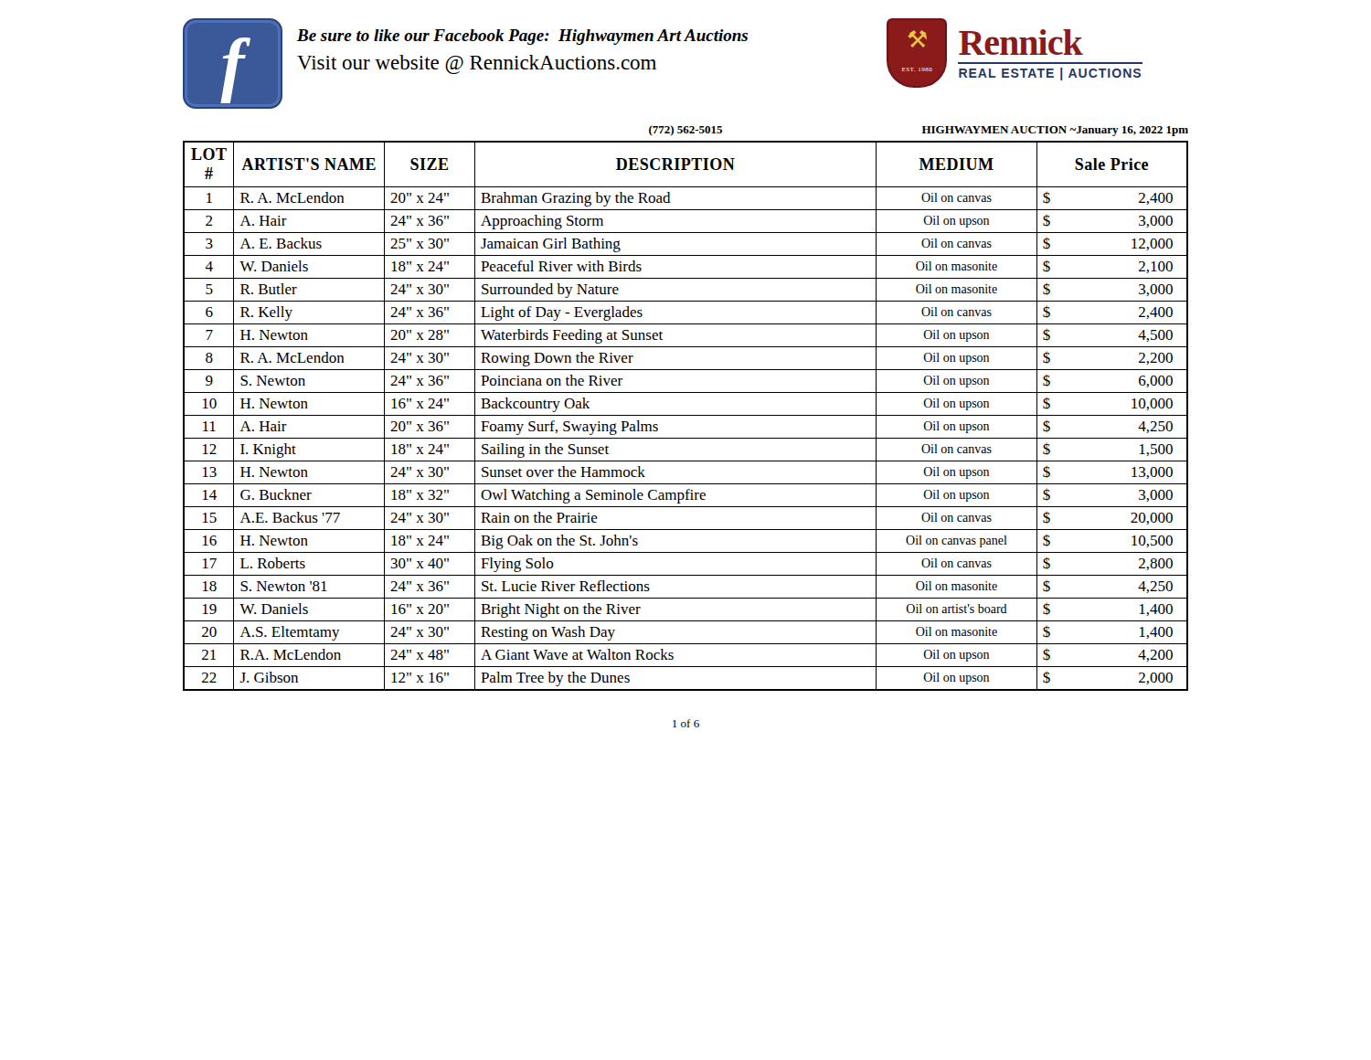f
Be sure to like our Facebook Page: Highwaymen Art Auctions
Visit our website @ RennickAuctions.com
Rennick
REAL ESTATE | AUCTIONS
(772) 562-5015 HIGHWAYMEN AUCTION ~January 16, 2022 1pm
| LOT # | ARTIST'S NAME | SIZE | DESCRIPTION | MEDIUM | Sale Price |
| --- | --- | --- | --- | --- | --- |
| 1 | R. A. McLendon | 20" x 24" | Brahman Grazing by the Road | Oil on canvas | $ 2,400 |
| 2 | A. Hair | 24" x 36" | Approaching Storm | Oil on upson | $ 3,000 |
| 3 | A. E. Backus | 25" x 30" | Jamaican Girl Bathing | Oil on canvas | $ 12,000 |
| 4 | W. Daniels | 18" x 24" | Peaceful River with Birds | Oil on masonite | $ 2,100 |
| 5 | R. Butler | 24" x 30" | Surrounded by Nature | Oil on masonite | $ 3,000 |
| 6 | R. Kelly | 24" x 36" | Light of Day - Everglades | Oil on canvas | $ 2,400 |
| 7 | H. Newton | 20" x 28" | Waterbirds Feeding at Sunset | Oil on upson | $ 4,500 |
| 8 | R. A. McLendon | 24" x 30" | Rowing Down the River | Oil on upson | $ 2,200 |
| 9 | S. Newton | 24" x 36" | Poinciana on the River | Oil on upson | $ 6,000 |
| 10 | H. Newton | 16" x 24" | Backcountry Oak | Oil on upson | $ 10,000 |
| 11 | A. Hair | 20" x 36" | Foamy Surf, Swaying Palms | Oil on upson | $ 4,250 |
| 12 | I. Knight | 18" x 24" | Sailing in the Sunset | Oil on canvas | $ 1,500 |
| 13 | H. Newton | 24" x 30" | Sunset over the Hammock | Oil on upson | $ 13,000 |
| 14 | G. Buckner | 18" x 32" | Owl Watching a Seminole Campfire | Oil on upson | $ 3,000 |
| 15 | A.E. Backus '77 | 24" x 30" | Rain on the Prairie | Oil on canvas | $ 20,000 |
| 16 | H. Newton | 18" x 24" | Big Oak on the St. John's | Oil on canvas panel | $ 10,500 |
| 17 | L. Roberts | 30" x 40" | Flying Solo | Oil on canvas | $ 2,800 |
| 18 | S. Newton '81 | 24" x 36" | St. Lucie River Reflections | Oil on masonite | $ 4,250 |
| 19 | W. Daniels | 16" x 20" | Bright Night on the River | Oil on artist's board | $ 1,400 |
| 20 | A.S. Eltemtamy | 24" x 30" | Resting on Wash Day | Oil on masonite | $ 1,400 |
| 21 | R.A. McLendon | 24" x 48" | A Giant Wave at Walton Rocks | Oil on upson | $ 4,200 |
| 22 | J. Gibson | 12" x 16" | Palm Tree by the Dunes | Oil on upson | $ 2,000 |
1 of 6